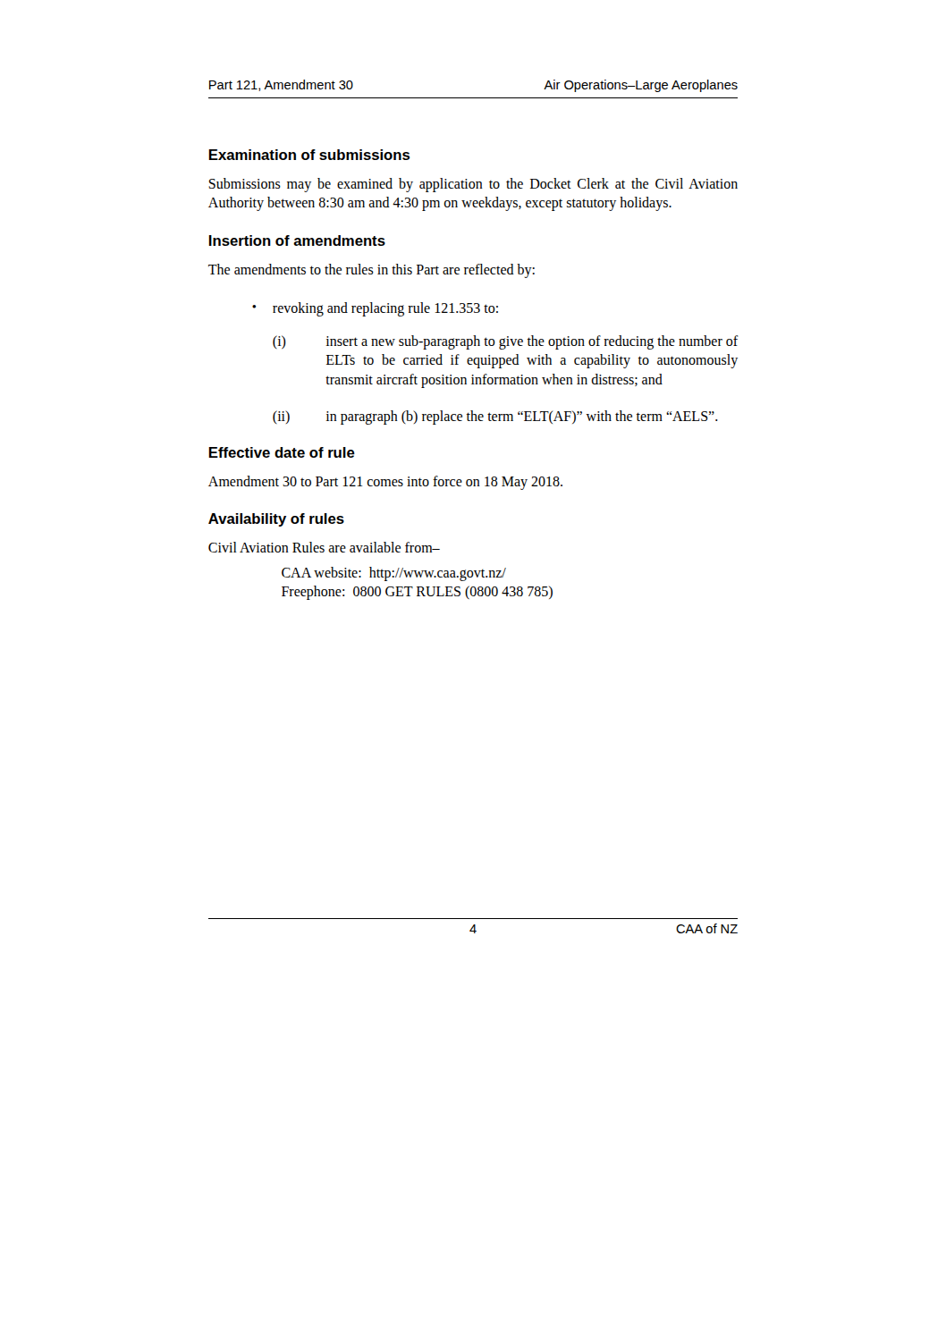Part 121, Amendment 30
Air Operations–Large Aeroplanes
Examination of submissions
Submissions may be examined by application to the Docket Clerk at the Civil Aviation Authority between 8:30 am and 4:30 pm on weekdays, except statutory holidays.
Insertion of amendments
The amendments to the rules in this Part are reflected by:
revoking and replacing rule 121.353 to:
(i) insert a new sub-paragraph to give the option of reducing the number of ELTs to be carried if equipped with a capability to autonomously transmit aircraft position information when in distress; and
(ii) in paragraph (b) replace the term “ELT(AF)” with the term “AELS”.
Effective date of rule
Amendment 30 to Part 121 comes into force on 18 May 2018.
Availability of rules
Civil Aviation Rules are available from–
CAA website: http://www.caa.govt.nz/
Freephone: 0800 GET RULES (0800 438 785)
4
CAA of NZ